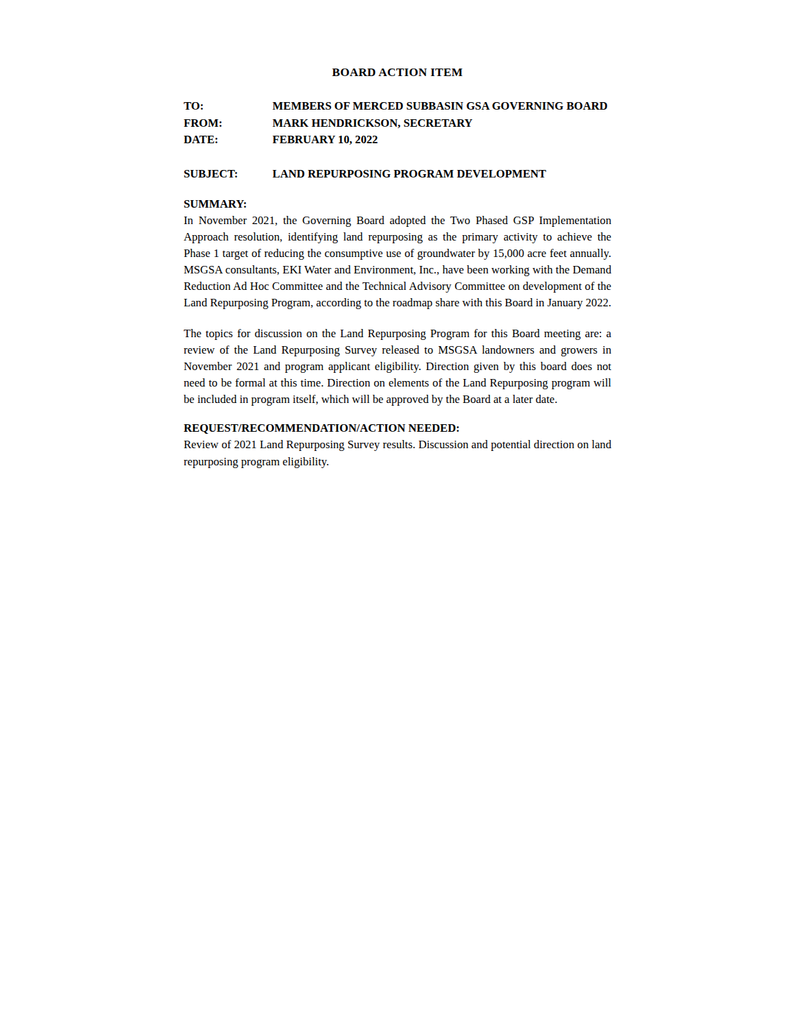BOARD ACTION ITEM
| TO: | MEMBERS OF MERCED SUBBASIN GSA GOVERNING BOARD |
| FROM: | MARK HENDRICKSON, SECRETARY |
| DATE: | FEBRUARY 10, 2022 |
SUBJECT: LAND REPURPOSING PROGRAM DEVELOPMENT
SUMMARY:
In November 2021, the Governing Board adopted the Two Phased GSP Implementation Approach resolution, identifying land repurposing as the primary activity to achieve the Phase 1 target of reducing the consumptive use of groundwater by 15,000 acre feet annually. MSGSA consultants, EKI Water and Environment, Inc., have been working with the Demand Reduction Ad Hoc Committee and the Technical Advisory Committee on development of the Land Repurposing Program, according to the roadmap share with this Board in January 2022.
The topics for discussion on the Land Repurposing Program for this Board meeting are: a review of the Land Repurposing Survey released to MSGSA landowners and growers in November 2021 and program applicant eligibility. Direction given by this board does not need to be formal at this time. Direction on elements of the Land Repurposing program will be included in program itself, which will be approved by the Board at a later date.
REQUEST/RECOMMENDATION/ACTION NEEDED:
Review of 2021 Land Repurposing Survey results. Discussion and potential direction on land repurposing program eligibility.